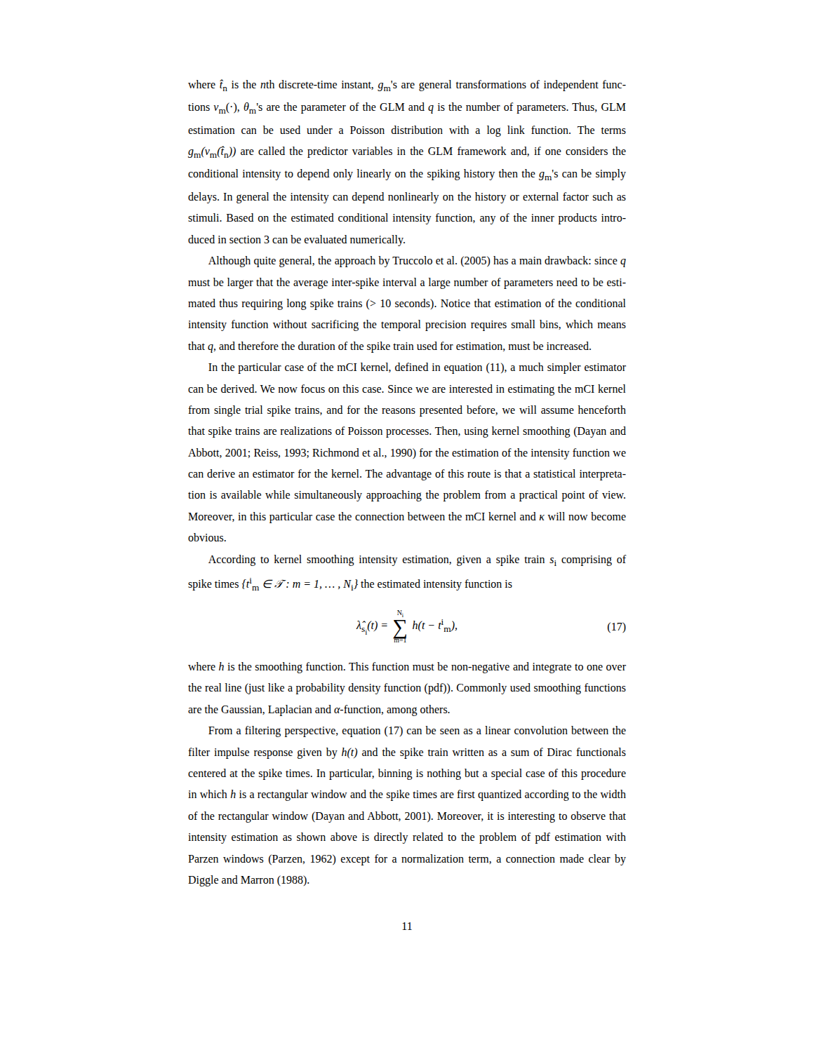where t̂n is the nth discrete-time instant, gm's are general transformations of independent functions νm(·), θm's are the parameter of the GLM and q is the number of parameters. Thus, GLM estimation can be used under a Poisson distribution with a log link function. The terms gm(νm(t̂n)) are called the predictor variables in the GLM framework and, if one considers the conditional intensity to depend only linearly on the spiking history then the gm's can be simply delays. In general the intensity can depend nonlinearly on the history or external factor such as stimuli. Based on the estimated conditional intensity function, any of the inner products introduced in section 3 can be evaluated numerically.
Although quite general, the approach by Truccolo et al. (2005) has a main drawback: since q must be larger that the average inter-spike interval a large number of parameters need to be estimated thus requiring long spike trains (> 10 seconds). Notice that estimation of the conditional intensity function without sacrificing the temporal precision requires small bins, which means that q, and therefore the duration of the spike train used for estimation, must be increased.
In the particular case of the mCI kernel, defined in equation (11), a much simpler estimator can be derived. We now focus on this case. Since we are interested in estimating the mCI kernel from single trial spike trains, and for the reasons presented before, we will assume henceforth that spike trains are realizations of Poisson processes. Then, using kernel smoothing (Dayan and Abbott, 2001; Reiss, 1993; Richmond et al., 1990) for the estimation of the intensity function we can derive an estimator for the kernel. The advantage of this route is that a statistical interpretation is available while simultaneously approaching the problem from a practical point of view. Moreover, in this particular case the connection between the mCI kernel and κ will now become obvious.
According to kernel smoothing intensity estimation, given a spike train si comprising of spike times {tim ∈ 𝒯 : m = 1, … , Ni} the estimated intensity function is
λ̂si(t) = Ni∑m=1 h(t − tim), (17)
where h is the smoothing function. This function must be non-negative and integrate to one over the real line (just like a probability density function (pdf)). Commonly used smoothing functions are the Gaussian, Laplacian and α-function, among others.
From a filtering perspective, equation (17) can be seen as a linear convolution between the filter impulse response given by h(t) and the spike train written as a sum of Dirac functionals centered at the spike times. In particular, binning is nothing but a special case of this procedure in which h is a rectangular window and the spike times are first quantized according to the width of the rectangular window (Dayan and Abbott, 2001). Moreover, it is interesting to observe that intensity estimation as shown above is directly related to the problem of pdf estimation with Parzen windows (Parzen, 1962) except for a normalization term, a connection made clear by Diggle and Marron (1988).
11